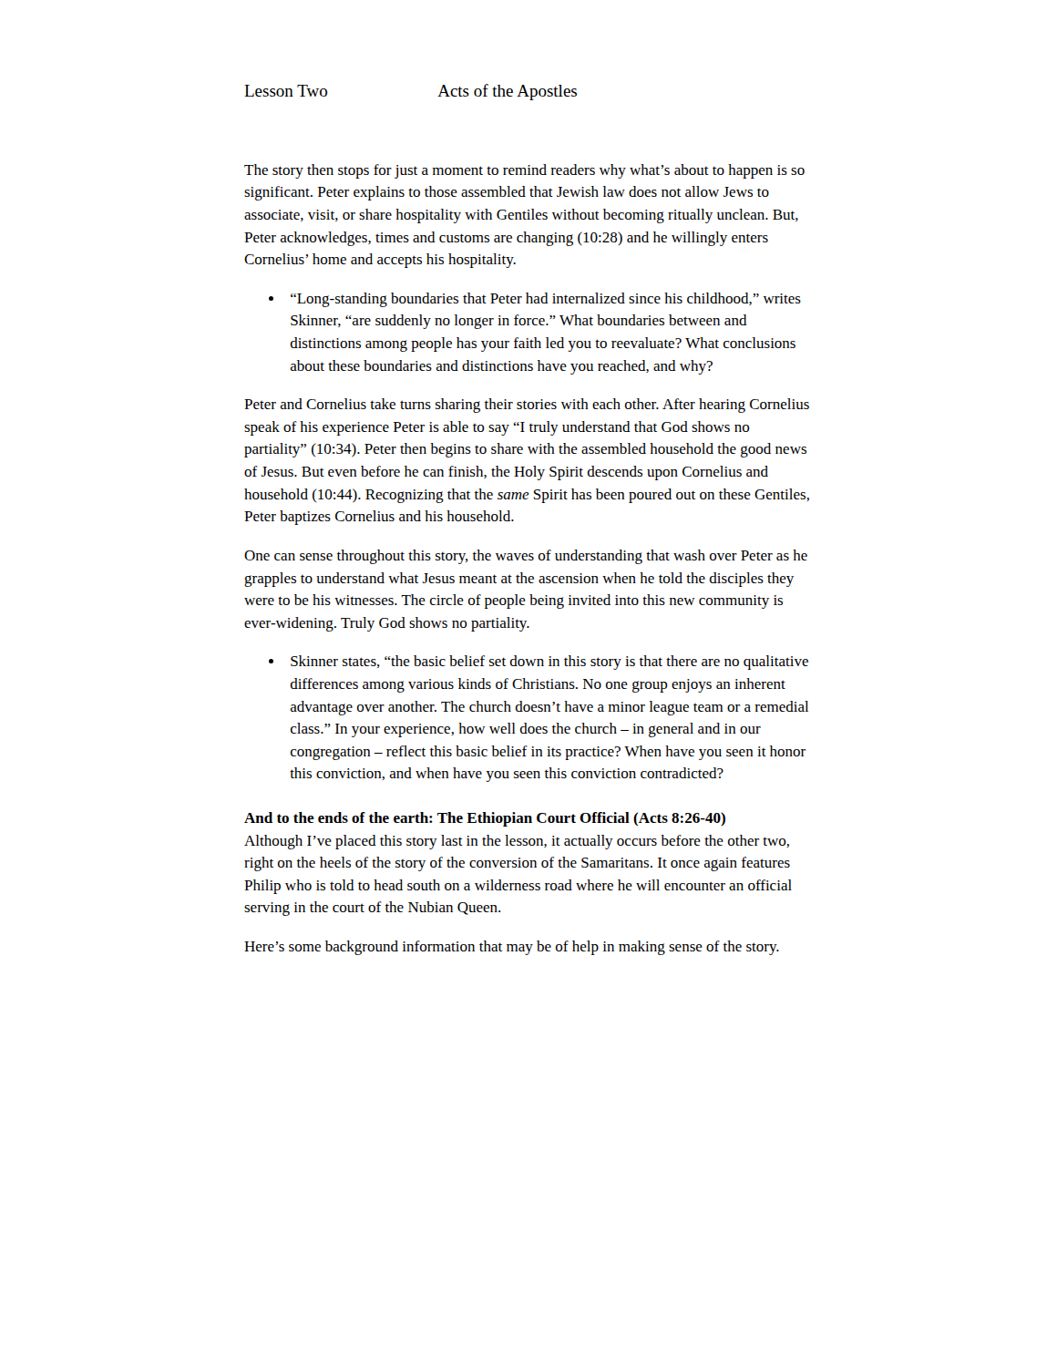Lesson Two
Acts of the Apostles
The story then stops for just a moment to remind readers why what’s about to happen is so significant. Peter explains to those assembled that Jewish law does not allow Jews to associate, visit, or share hospitality with Gentiles without becoming ritually unclean. But, Peter acknowledges, times and customs are changing (10:28) and he willingly enters Cornelius’ home and accepts his hospitality.
“Long-standing boundaries that Peter had internalized since his childhood,” writes Skinner, “are suddenly no longer in force.” What boundaries between and distinctions among people has your faith led you to reevaluate? What conclusions about these boundaries and distinctions have you reached, and why?
Peter and Cornelius take turns sharing their stories with each other. After hearing Cornelius speak of his experience Peter is able to say “I truly understand that God shows no partiality” (10:34). Peter then begins to share with the assembled household the good news of Jesus. But even before he can finish, the Holy Spirit descends upon Cornelius and household (10:44). Recognizing that the same Spirit has been poured out on these Gentiles, Peter baptizes Cornelius and his household.
One can sense throughout this story, the waves of understanding that wash over Peter as he grapples to understand what Jesus meant at the ascension when he told the disciples they were to be his witnesses. The circle of people being invited into this new community is ever-widening. Truly God shows no partiality.
Skinner states, “the basic belief set down in this story is that there are no qualitative differences among various kinds of Christians. No one group enjoys an inherent advantage over another. The church doesn’t have a minor league team or a remedial class.” In your experience, how well does the church – in general and in our congregation – reflect this basic belief in its practice? When have you seen it honor this conviction, and when have you seen this conviction contradicted?
And to the ends of the earth: The Ethiopian Court Official (Acts 8:26-40)
Although I’ve placed this story last in the lesson, it actually occurs before the other two, right on the heels of the story of the conversion of the Samaritans. It once again features Philip who is told to head south on a wilderness road where he will encounter an official serving in the court of the Nubian Queen.
Here’s some background information that may be of help in making sense of the story.